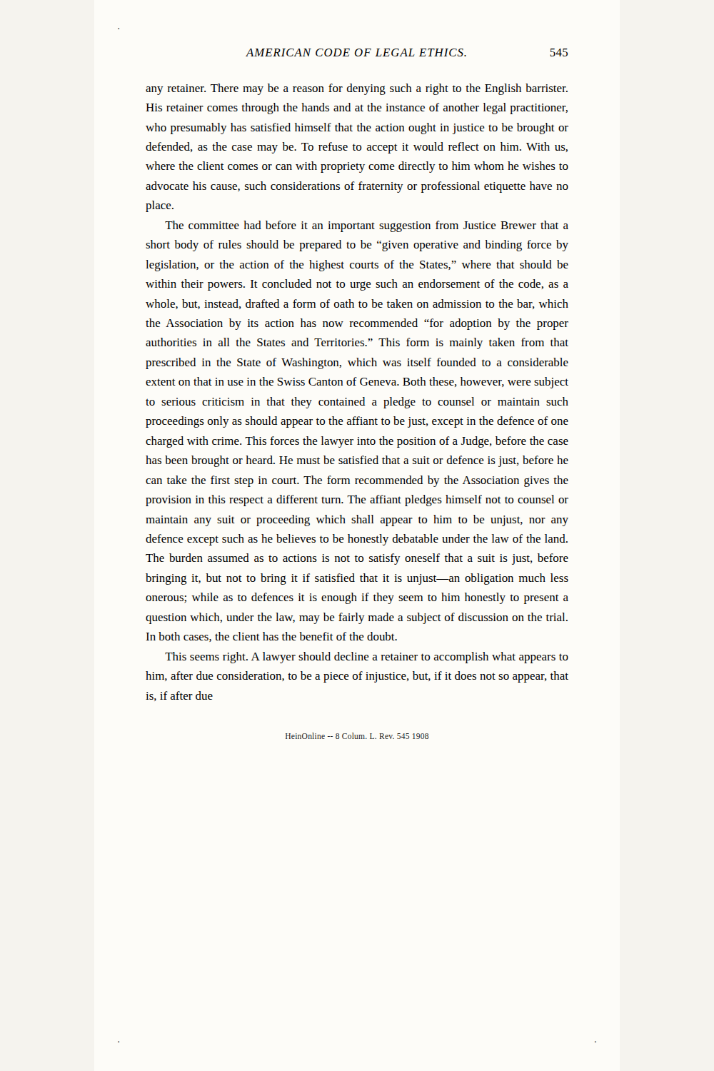· · ·
American Code of Legal Ethics.
545
any retainer. There may be a reason for denying such a right to the English barrister. His retainer comes through the hands and at the instance of another legal practitioner, who presumably has satisfied himself that the action ought in justice to be brought or defended, as the case may be. To refuse to accept it would reflect on him. With us, where the client comes or can with propriety come directly to him whom he wishes to advocate his cause, such considerations of fraternity or professional etiquette have no place.
The committee had before it an important suggestion from Justice Brewer that a short body of rules should be prepared to be “given operative and binding force by legislation, or the action of the highest courts of the States,” where that should be within their powers. It concluded not to urge such an endorsement of the code, as a whole, but, instead, drafted a form of oath to be taken on admission to the bar, which the Association by its action has now recommended “for adoption by the proper authorities in all the States and Territories.” This form is mainly taken from that prescribed in the State of Washington, which was itself founded to a considerable extent on that in use in the Swiss Canton of Geneva. Both these, however, were subject to serious criticism in that they contained a pledge to counsel or maintain such proceedings only as should appear to the affiant to be just, except in the defence of one charged with crime. This forces the lawyer into the position of a Judge, before the case has been brought or heard. He must be satisfied that a suit or defence is just, before he can take the first step in court. The form recommended by the Association gives the provision in this respect a different turn. The affiant pledges himself not to counsel or maintain any suit or proceeding which shall appear to him to be unjust, nor any defence except such as he believes to be honestly debatable under the law of the land. The burden assumed as to actions is not to satisfy oneself that a suit is just, before bringing it, but not to bring it if satisfied that it is unjust—an obligation much less onerous; while as to defences it is enough if they seem to him honestly to present a question which, under the law, may be fairly made a subject of discussion on the trial. In both cases, the client has the benefit of the doubt.
This seems right. A lawyer should decline a retainer to accomplish what appears to him, after due consideration, to be a piece of injustice, but, if it does not so appear, that is, if after due
HeinOnline -- 8 Colum. L. Rev. 545 1908